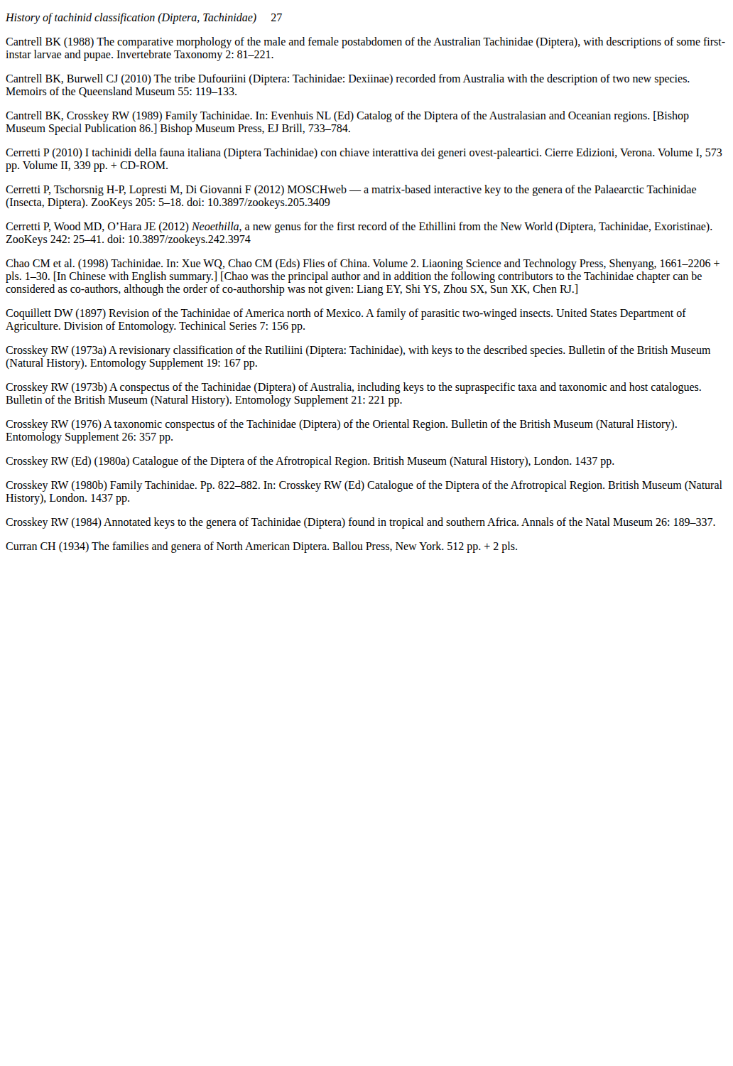History of tachinid classification (Diptera, Tachinidae) 27
Cantrell BK (1988) The comparative morphology of the male and female postabdomen of the Australian Tachinidae (Diptera), with descriptions of some first-instar larvae and pupae. Invertebrate Taxonomy 2: 81–221.
Cantrell BK, Burwell CJ (2010) The tribe Dufouriini (Diptera: Tachinidae: Dexiinae) recorded from Australia with the description of two new species. Memoirs of the Queensland Museum 55: 119–133.
Cantrell BK, Crosskey RW (1989) Family Tachinidae. In: Evenhuis NL (Ed) Catalog of the Diptera of the Australasian and Oceanian regions. [Bishop Museum Special Publication 86.] Bishop Museum Press, EJ Brill, 733–784.
Cerretti P (2010) I tachinidi della fauna italiana (Diptera Tachinidae) con chiave interattiva dei generi ovest-paleartici. Cierre Edizioni, Verona. Volume I, 573 pp. Volume II, 339 pp. + CD-ROM.
Cerretti P, Tschorsnig H-P, Lopresti M, Di Giovanni F (2012) MOSCHweb — a matrix-based interactive key to the genera of the Palaearctic Tachinidae (Insecta, Diptera). ZooKeys 205: 5–18. doi: 10.3897/zookeys.205.3409
Cerretti P, Wood MD, O’Hara JE (2012) Neoethilla, a new genus for the first record of the Ethillini from the New World (Diptera, Tachinidae, Exoristinae). ZooKeys 242: 25–41. doi: 10.3897/zookeys.242.3974
Chao CM et al. (1998) Tachinidae. In: Xue WQ, Chao CM (Eds) Flies of China. Volume 2. Liaoning Science and Technology Press, Shenyang, 1661–2206 + pls. 1–30. [In Chinese with English summary.] [Chao was the principal author and in addition the following contributors to the Tachinidae chapter can be considered as co-authors, although the order of co-authorship was not given: Liang EY, Shi YS, Zhou SX, Sun XK, Chen RJ.]
Coquillett DW (1897) Revision of the Tachinidae of America north of Mexico. A family of parasitic two-winged insects. United States Department of Agriculture. Division of Entomology. Techinical Series 7: 156 pp.
Crosskey RW (1973a) A revisionary classification of the Rutiliini (Diptera: Tachinidae), with keys to the described species. Bulletin of the British Museum (Natural History). Entomology Supplement 19: 167 pp.
Crosskey RW (1973b) A conspectus of the Tachinidae (Diptera) of Australia, including keys to the supraspecific taxa and taxonomic and host catalogues. Bulletin of the British Museum (Natural History). Entomology Supplement 21: 221 pp.
Crosskey RW (1976) A taxonomic conspectus of the Tachinidae (Diptera) of the Oriental Region. Bulletin of the British Museum (Natural History). Entomology Supplement 26: 357 pp.
Crosskey RW (Ed) (1980a) Catalogue of the Diptera of the Afrotropical Region. British Museum (Natural History), London. 1437 pp.
Crosskey RW (1980b) Family Tachinidae. Pp. 822–882. In: Crosskey RW (Ed) Catalogue of the Diptera of the Afrotropical Region. British Museum (Natural History), London. 1437 pp.
Crosskey RW (1984) Annotated keys to the genera of Tachinidae (Diptera) found in tropical and southern Africa. Annals of the Natal Museum 26: 189–337.
Curran CH (1934) The families and genera of North American Diptera. Ballou Press, New York. 512 pp. + 2 pls.